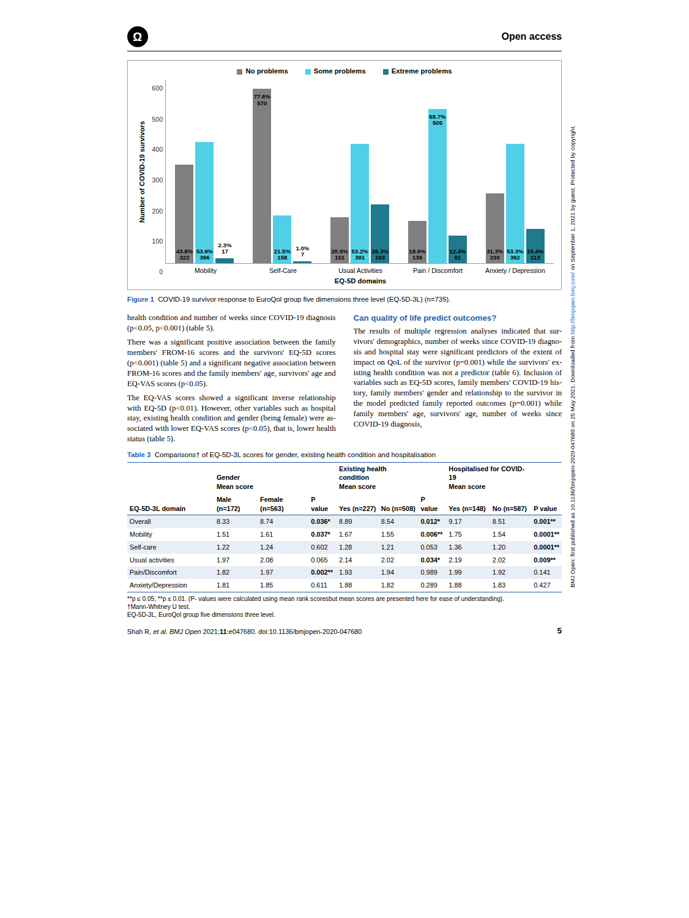BMJ Open: first published as 10.1136/bmjopen-2020-047680 on 25 May 2021. Downloaded from http://bmjopen.bmj.com/ on September 1, 2021 by guest. Protected by copyright.
Ω
Open access
No problems Some problems Extreme problems
Number of COVID-19 survivors
600
500
400
300
200
100
0
43.8%
322
53.9%
396
2.3%
17
77.6%
570
21.5%
158
1.0%
7
20.5%
151
53.2%
391
26.3%
193
18.9%
139
68.7%
505
12.4%
91
31.3%
230
53.3%
392
15.4%
113
Mobility
Self-Care
Usual Activities
Pain / Discomfort
Anxiety / Depression
EQ-5D domains
Figure 1 COVID-19 survivor response to EuroQol group five dimensions three level (EQ-5D-3L) (n=735).
health condition and number of weeks since COVID-19 diagnosis (p<0.05, p<0.001) (table 5).
There was a significant positive association between the family members' FROM-16 scores and the survivors' EQ-5D scores (p<0.001) (table 5) and a significant negative association between FROM-16 scores and the family members' age, survivors' age and EQ-VAS scores (p<0.05).
The EQ-VAS scores showed a significant inverse relationship with EQ-5D (p<0.01). However, other variables such as hospital stay, existing health condition and gender (being female) were associated with lower EQ-VAS scores (p<0.05), that is, lower health status (table 5).
Can quality of life predict outcomes?
The results of multiple regression analyses indicated that survivors' demographics, number of weeks since COVID-19 diagnosis and hospital stay were significant predictors of the extent of impact on QoL of the survivor (p=0.001) while the survivors' existing health condition was not a predictor (table 6). Inclusion of variables such as EQ-5D scores, family members' COVID-19 history, family members' gender and relationship to the survivor in the model predicted family reported outcomes (p=0.001) while family members' age, survivors' age, number of weeks since COVID-19 diagnosis,
Table 3 Comparisons† of EQ-5D-3L scores for gender, existing health condition and hospitalisation
| | Gender Mean score | | Existing health condition Mean score | | Hospitalised for COVID-19 Mean score | |
| --- | --- | --- | --- | --- | --- | --- |
| EQ-5D-3L domain | Male (n=172) | Female (n=563) | P value | Yes (n=227) | No (n=508) | P value | Yes (n=148) | No (n=587) | P value |
| Overall | 8.33 | 8.74 | 0.036* | 8.89 | 8.54 | 0.012* | 9.17 | 8.51 | 0.001** |
| Mobility | 1.51 | 1.61 | 0.037* | 1.67 | 1.55 | 0.006** | 1.75 | 1.54 | 0.0001** |
| Self-care | 1.22 | 1.24 | 0.602 | 1.28 | 1.21 | 0.053 | 1.36 | 1.20 | 0.0001** |
| Usual activities | 1.97 | 2.08 | 0.065 | 2.14 | 2.02 | 0.034* | 2.19 | 2.02 | 0.009** |
| Pain/Discomfort | 1.82 | 1.97 | 0.002** | 1.93 | 1.94 | 0.989 | 1.99 | 1.92 | 0.141 |
| Anxiety/Depression | 1.81 | 1.85 | 0.611 | 1.88 | 1.82 | 0.289 | 1.88 | 1.83 | 0.427 |
**p ≤ 0.05, **p ≤ 0.01. (P- values were calculated using mean rank scoresbut mean scores are presented here for ease of understanding).
†Mann-Whitney U test.
EQ-5D-3L, EuroQol group five dimensions three level.
Shah R, et al. BMJ Open 2021;11:e047680. doi:10.1136/bmjopen-2020-047680
5